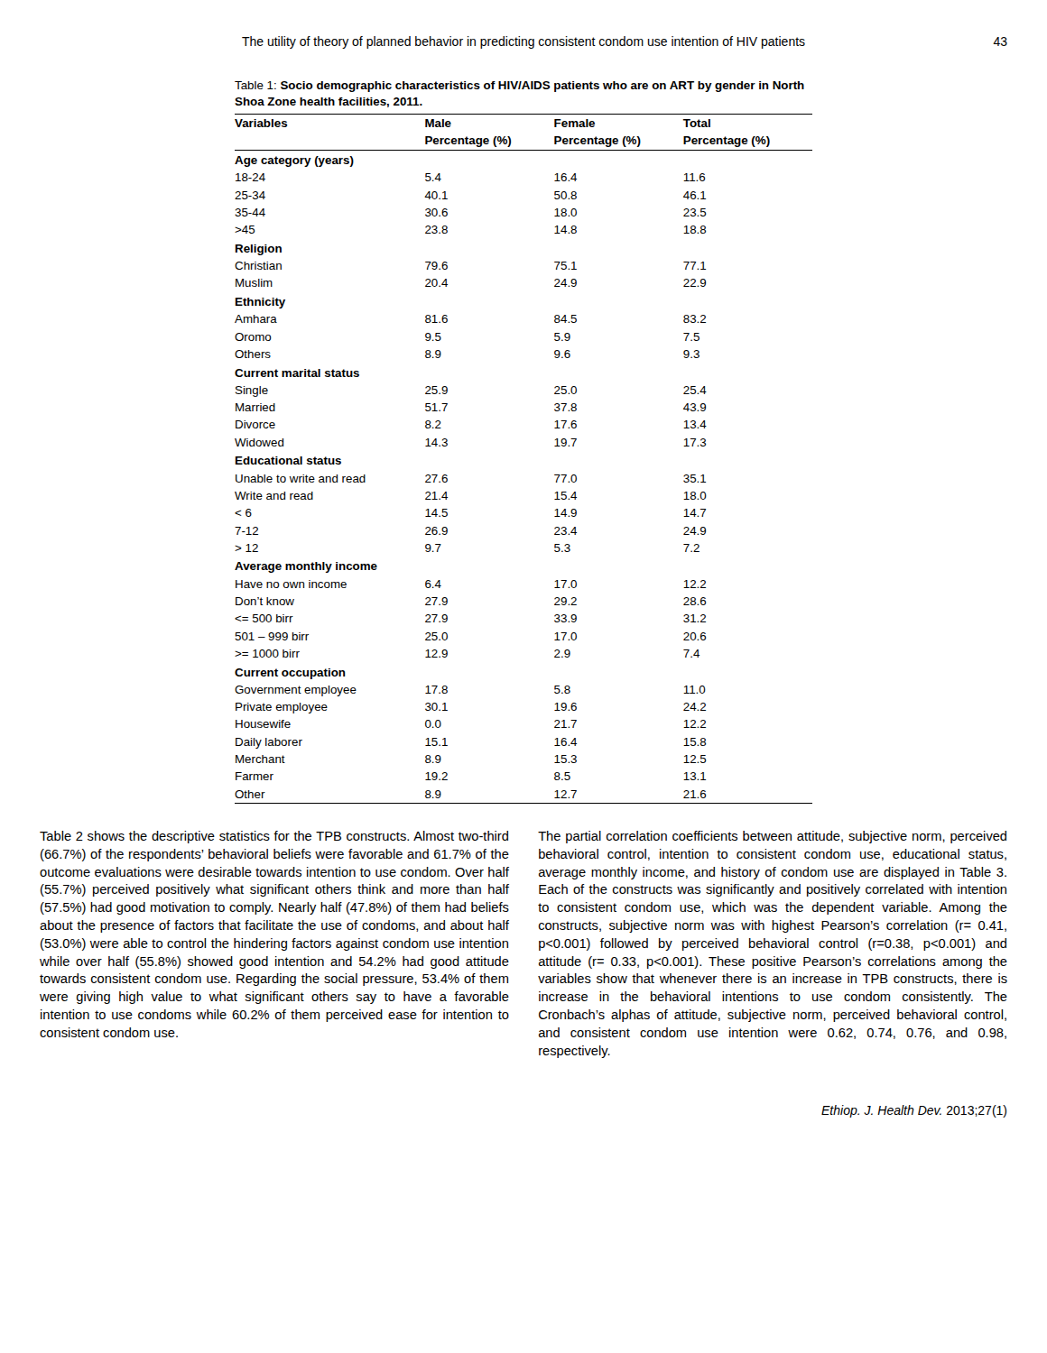The utility of theory of planned behavior in predicting consistent condom use intention of HIV patients 43
Table 1: Socio demographic characteristics of HIV/AIDS patients who are on ART by gender in North Shoa Zone health facilities, 2011.
| Variables | Male | Female | Total |
| --- | --- | --- | --- |
| | Percentage (%) | Percentage (%) | Percentage (%) |
| Age category (years) |
| 18-24 | 5.4 | 16.4 | 11.6 |
| 25-34 | 40.1 | 50.8 | 46.1 |
| 35-44 | 30.6 | 18.0 | 23.5 |
| >45 | 23.8 | 14.8 | 18.8 |
| Religion |
| Christian | 79.6 | 75.1 | 77.1 |
| Muslim | 20.4 | 24.9 | 22.9 |
| Ethnicity |
| Amhara | 81.6 | 84.5 | 83.2 |
| Oromo | 9.5 | 5.9 | 7.5 |
| Others | 8.9 | 9.6 | 9.3 |
| Current marital status |
| Single | 25.9 | 25.0 | 25.4 |
| Married | 51.7 | 37.8 | 43.9 |
| Divorce | 8.2 | 17.6 | 13.4 |
| Widowed | 14.3 | 19.7 | 17.3 |
| Educational status |
| Unable to write and read | 27.6 | 77.0 | 35.1 |
| Write and read | 21.4 | 15.4 | 18.0 |
| < 6 | 14.5 | 14.9 | 14.7 |
| 7-12 | 26.9 | 23.4 | 24.9 |
| > 12 | 9.7 | 5.3 | 7.2 |
| Average monthly income |
| Have no own income | 6.4 | 17.0 | 12.2 |
| Don’t know | 27.9 | 29.2 | 28.6 |
| <= 500 birr | 27.9 | 33.9 | 31.2 |
| 501 – 999 birr | 25.0 | 17.0 | 20.6 |
| >= 1000 birr | 12.9 | 2.9 | 7.4 |
| Current occupation |
| Government employee | 17.8 | 5.8 | 11.0 |
| Private employee | 30.1 | 19.6 | 24.2 |
| Housewife | 0.0 | 21.7 | 12.2 |
| Daily laborer | 15.1 | 16.4 | 15.8 |
| Merchant | 8.9 | 15.3 | 12.5 |
| Farmer | 19.2 | 8.5 | 13.1 |
| Other | 8.9 | 12.7 | 21.6 |
Table 2 shows the descriptive statistics for the TPB constructs. Almost two-third (66.7%) of the respondents’ behavioral beliefs were favorable and 61.7% of the outcome evaluations were desirable towards intention to use condom. Over half (55.7%) perceived positively what significant others think and more than half (57.5%) had good motivation to comply. Nearly half (47.8%) of them had beliefs about the presence of factors that facilitate the use of condoms, and about half (53.0%) were able to control the hindering factors against condom use intention while over half (55.8%) showed good intention and 54.2% had good attitude towards consistent condom use. Regarding the social pressure, 53.4% of them were giving high value to what significant others say to have a favorable intention to use condoms while 60.2% of them perceived ease for intention to consistent condom use.
The partial correlation coefficients between attitude, subjective norm, perceived behavioral control, intention to consistent condom use, educational status, average monthly income, and history of condom use are displayed in Table 3. Each of the constructs was significantly and positively correlated with intention to consistent condom use, which was the dependent variable. Among the constructs, subjective norm was with highest Pearson’s correlation (r= 0.41, p<0.001) followed by perceived behavioral control (r=0.38, p<0.001) and attitude (r= 0.33, p<0.001). These positive Pearson’s correlations among the variables show that whenever there is an increase in TPB constructs, there is increase in the behavioral intentions to use condom consistently. The Cronbach’s alphas of attitude, subjective norm, perceived behavioral control, and consistent condom use intention were 0.62, 0.74, 0.76, and 0.98, respectively.
Ethiop. J. Health Dev. 2013;27(1)